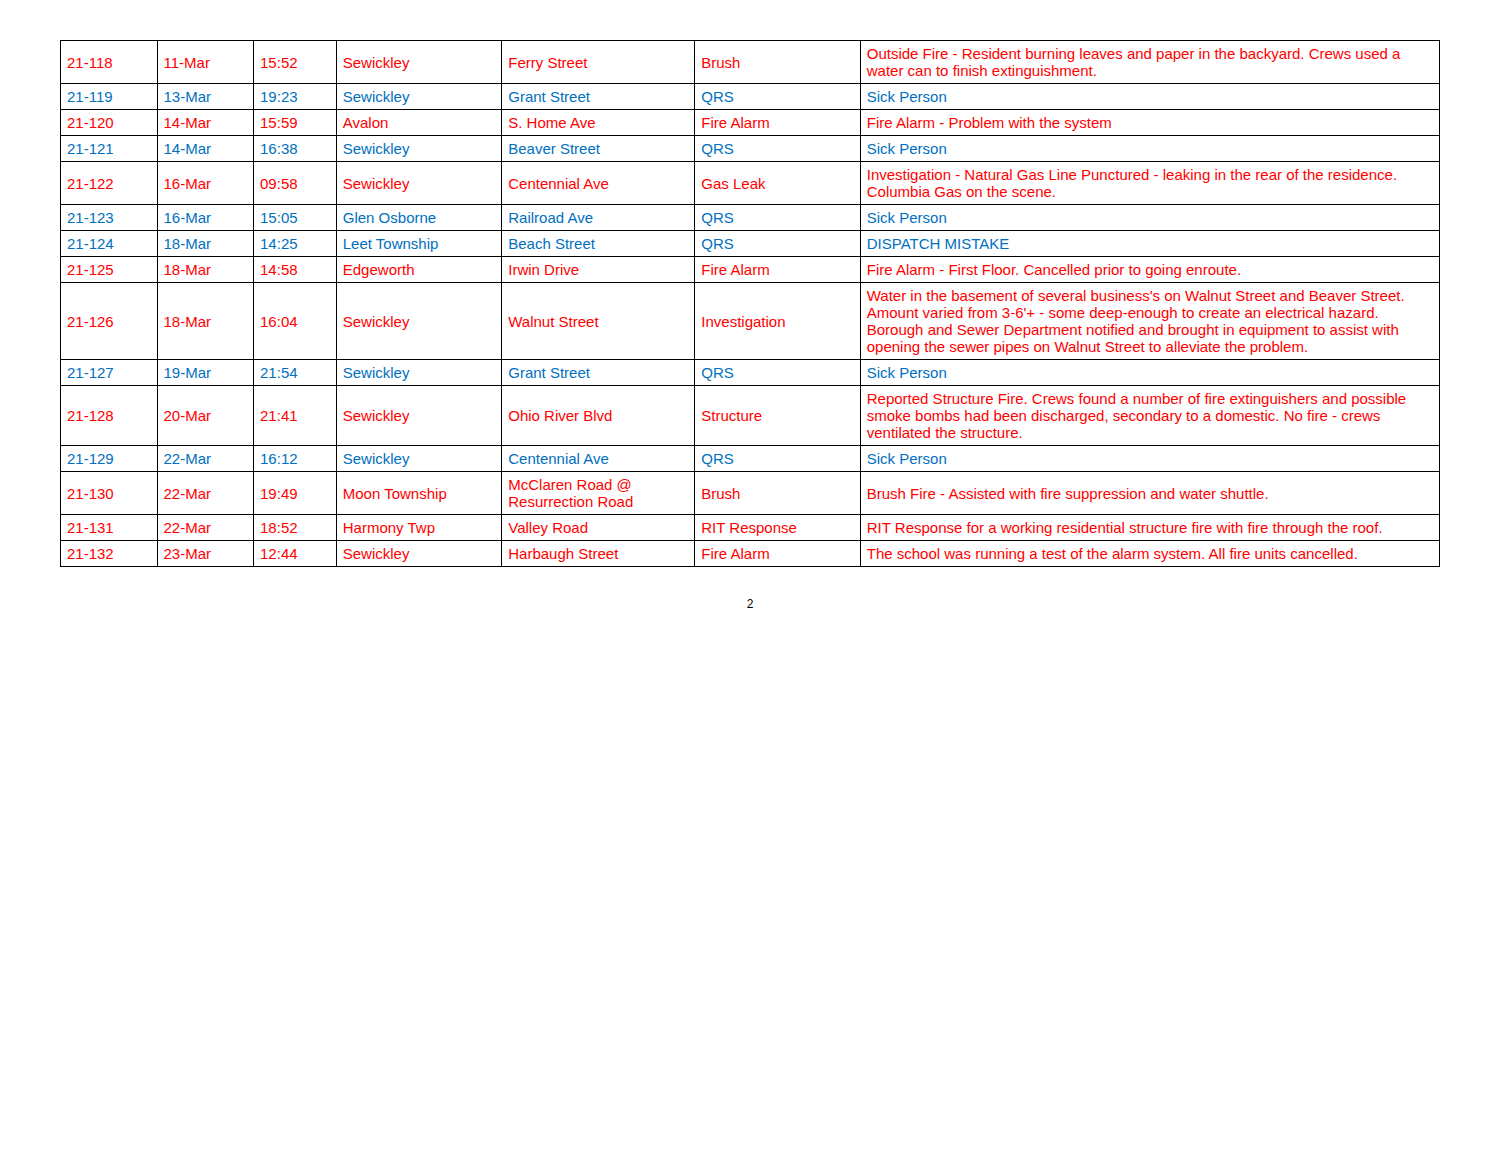| 21-118 | 11-Mar | 15:52 | Sewickley | Ferry Street | Brush | Outside Fire - Resident burning leaves and paper in the backyard. Crews used a water can to finish extinguishment. |
| 21-119 | 13-Mar | 19:23 | Sewickley | Grant Street | QRS | Sick Person |
| 21-120 | 14-Mar | 15:59 | Avalon | S. Home Ave | Fire Alarm | Fire Alarm - Problem with the system |
| 21-121 | 14-Mar | 16:38 | Sewickley | Beaver Street | QRS | Sick Person |
| 21-122 | 16-Mar | 09:58 | Sewickley | Centennial Ave | Gas Leak | Investigation - Natural Gas Line Punctured - leaking in the rear of the residence. Columbia Gas on the scene. |
| 21-123 | 16-Mar | 15:05 | Glen Osborne | Railroad Ave | QRS | Sick Person |
| 21-124 | 18-Mar | 14:25 | Leet Township | Beach Street | QRS | DISPATCH MISTAKE |
| 21-125 | 18-Mar | 14:58 | Edgeworth | Irwin Drive | Fire Alarm | Fire Alarm - First Floor. Cancelled prior to going enroute. |
| 21-126 | 18-Mar | 16:04 | Sewickley | Walnut Street | Investigation | Water in the basement of several business's on Walnut Street and Beaver Street. Amount varied from 3-6'+ - some deep-enough to create an electrical hazard. Borough and Sewer Department notified and brought in equipment to assist with opening the sewer pipes on Walnut Street to alleviate the problem. |
| 21-127 | 19-Mar | 21:54 | Sewickley | Grant Street | QRS | Sick Person |
| 21-128 | 20-Mar | 21:41 | Sewickley | Ohio River Blvd | Structure | Reported Structure Fire. Crews found a number of fire extinguishers and possible smoke bombs had been discharged, secondary to a domestic. No fire - crews ventilated the structure. |
| 21-129 | 22-Mar | 16:12 | Sewickley | Centennial Ave | QRS | Sick Person |
| 21-130 | 22-Mar | 19:49 | Moon Township | McClaren Road @ Resurrection Road | Brush | Brush Fire - Assisted with fire suppression and water shuttle. |
| 21-131 | 22-Mar | 18:52 | Harmony Twp | Valley Road | RIT Response | RIT Response for a working residential structure fire with fire through the roof. |
| 21-132 | 23-Mar | 12:44 | Sewickley | Harbaugh Street | Fire Alarm | The school was running a test of the alarm system. All fire units cancelled. |
2